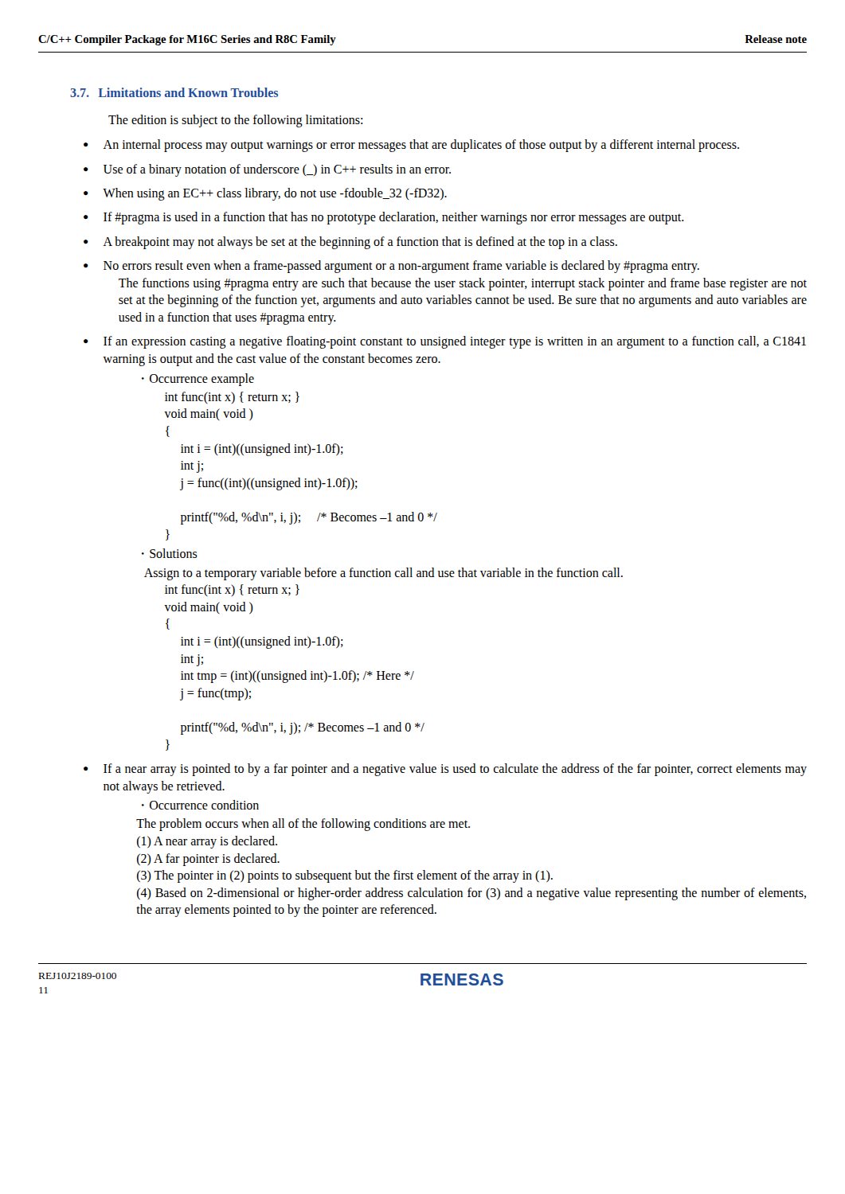C/C++ Compiler Package for M16C Series and R8C Family Release note
3.7. Limitations and Known Troubles
The edition is subject to the following limitations:
An internal process may output warnings or error messages that are duplicates of those output by a different internal process.
Use of a binary notation of underscore (_) in C++ results in an error.
When using an EC++ class library, do not use -fdouble_32 (-fD32).
If #pragma is used in a function that has no prototype declaration, neither warnings nor error messages are output.
A breakpoint may not always be set at the beginning of a function that is defined at the top in a class.
No errors result even when a frame-passed argument or a non-argument frame variable is declared by #pragma entry.
The functions using #pragma entry are such that because the user stack pointer, interrupt stack pointer and frame base register are not set at the beginning of the function yet, arguments and auto variables cannot be used. Be sure that no arguments and auto variables are used in a function that uses #pragma entry.
If an expression casting a negative floating-point constant to unsigned integer type is written in an argument to a function call, a C1841 warning is output and the cast value of the constant becomes zero.
・Occurrence example
int func(int x) { return x; } void main( void ) { int i = (int)((unsigned int)-1.0f); int j; j = func((int)((unsigned int)-1.0f)); printf("%d, %d\n", i, j); /* Becomes –1 and 0 */ }
・Solutions
Assign to a temporary variable before a function call and use that variable in the function call.
int func(int x) { return x; } void main( void ) { int i = (int)((unsigned int)-1.0f); int j; int tmp = (int)((unsigned int)-1.0f); /* Here */ j = func(tmp); printf("%d, %d\n", i, j); /* Becomes –1 and 0 */ }
If a near array is pointed to by a far pointer and a negative value is used to calculate the address of the far pointer, correct elements may not always be retrieved.
・Occurrence condition
The problem occurs when all of the following conditions are met.
(1) A near array is declared.
(2) A far pointer is declared.
(3) The pointer in (2) points to subsequent but the first element of the array in (1).
(4) Based on 2-dimensional or higher-order address calculation for (3) and a negative value representing the number of elements, the array elements pointed to by the pointer are referenced.
REJ10J2189-0100 11
RENESAS